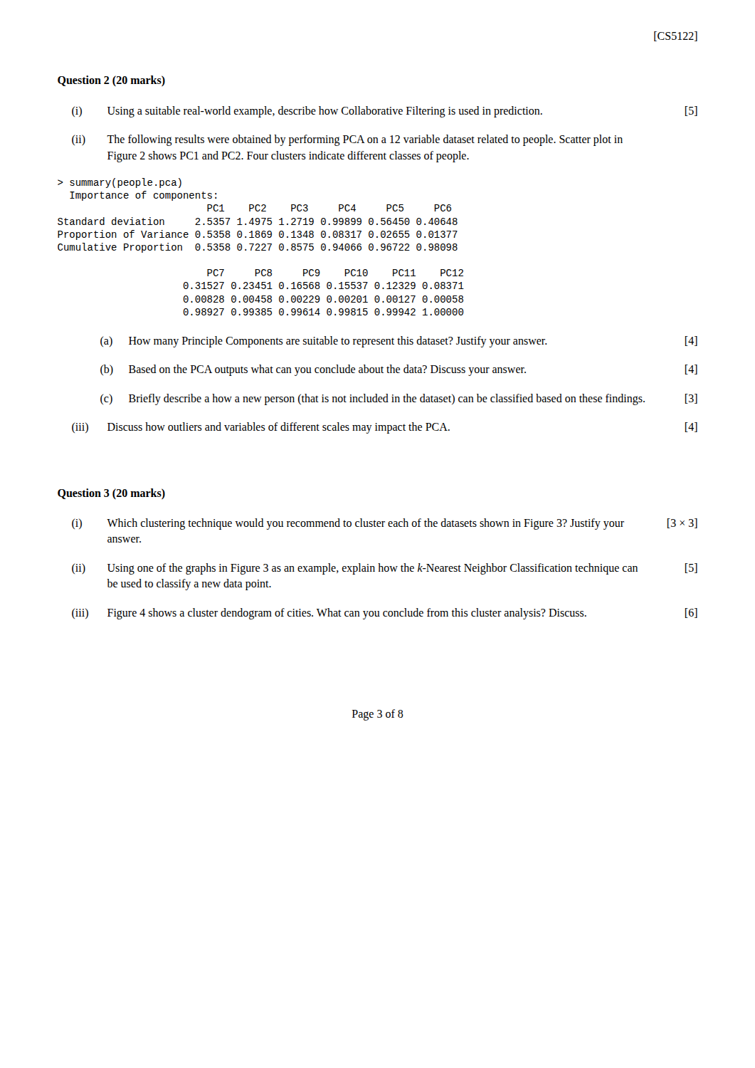[CS5122]
Question 2 (20 marks)
(i)
Using a suitable real-world example, describe how Collaborative Filtering is used in prediction.
[5]
(ii)
The following results were obtained by performing PCA on a 12 variable dataset related to people. Scatter plot in Figure 2 shows PC1 and PC2. Four clusters indicate different classes of people.
> summary(people.pca)
  Importance of components:
                         PC1    PC2    PC3     PC4     PC5     PC6
Standard deviation     2.5357 1.4975 1.2719 0.99899 0.56450 0.40648
Proportion of Variance 0.5358 0.1869 0.1348 0.08317 0.02655 0.01377
Cumulative Proportion  0.5358 0.7227 0.8575 0.94066 0.96722 0.98098

                         PC7     PC8     PC9    PC10    PC11    PC12
                     0.31527 0.23451 0.16568 0.15537 0.12329 0.08371
                     0.00828 0.00458 0.00229 0.00201 0.00127 0.00058
                     0.98927 0.99385 0.99614 0.99815 0.99942 1.00000
(a)
How many Principle Components are suitable to represent this dataset? Justify your answer.
[4]
(b)
Based on the PCA outputs what can you conclude about the data? Discuss your answer.
[4]
(c)
Briefly describe a how a new person (that is not included in the dataset) can be classified based on these findings.
[3]
(iii)
Discuss how outliers and variables of different scales may impact the PCA.
[4]
Question 3 (20 marks)
(i)
Which clustering technique would you recommend to cluster each of the datasets shown in Figure 3? Justify your answer.
[3 × 3]
(ii)
Using one of the graphs in Figure 3 as an example, explain how the k-Nearest Neighbor Classification technique can be used to classify a new data point.
[5]
(iii)
Figure 4 shows a cluster dendogram of cities. What can you conclude from this cluster analysis? Discuss.
[6]
Page 3 of 8